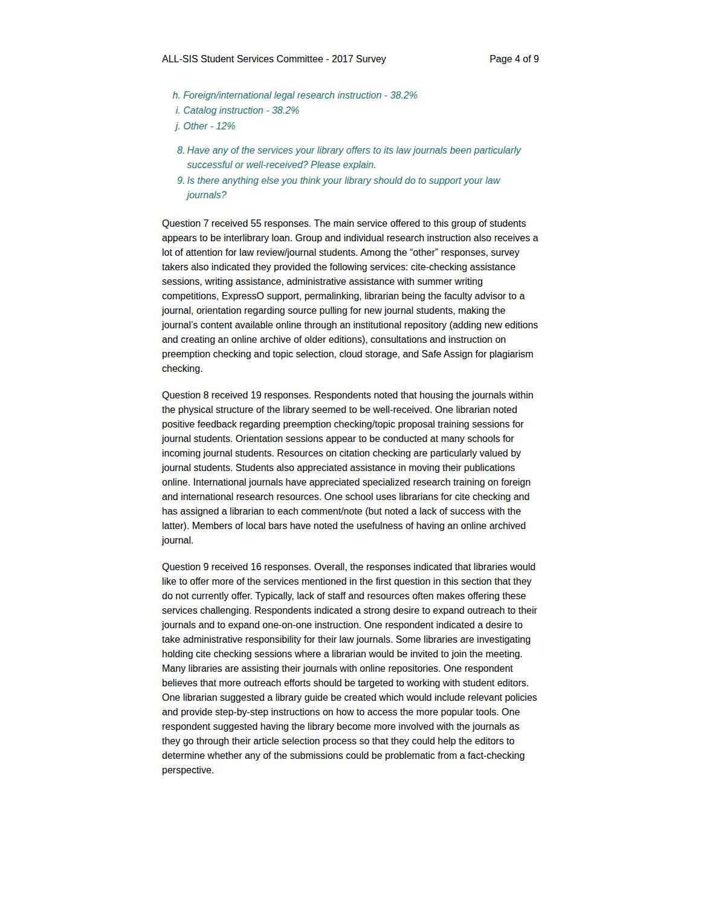ALL-SIS Student Services Committee - 2017 Survey
Page 4 of 9
Foreign/international legal research instruction - 38.2%
Catalog instruction - 38.2%
Other - 12%
Have any of the services your library offers to its law journals been particularly successful or well-received? Please explain.
Is there anything else you think your library should do to support your law journals?
Question 7 received 55 responses. The main service offered to this group of students appears to be interlibrary loan. Group and individual research instruction also receives a lot of attention for law review/journal students. Among the “other” responses, survey takers also indicated they provided the following services: cite-checking assistance sessions, writing assistance, administrative assistance with summer writing competitions, ExpressO support, permalinking, librarian being the faculty advisor to a journal, orientation regarding source pulling for new journal students, making the journal’s content available online through an institutional repository (adding new editions and creating an online archive of older editions), consultations and instruction on preemption checking and topic selection, cloud storage, and Safe Assign for plagiarism checking.
Question 8 received 19 responses. Respondents noted that housing the journals within the physical structure of the library seemed to be well-received. One librarian noted positive feedback regarding preemption checking/topic proposal training sessions for journal students. Orientation sessions appear to be conducted at many schools for incoming journal students. Resources on citation checking are particularly valued by journal students. Students also appreciated assistance in moving their publications online. International journals have appreciated specialized research training on foreign and international research resources. One school uses librarians for cite checking and has assigned a librarian to each comment/note (but noted a lack of success with the latter). Members of local bars have noted the usefulness of having an online archived journal.
Question 9 received 16 responses. Overall, the responses indicated that libraries would like to offer more of the services mentioned in the first question in this section that they do not currently offer. Typically, lack of staff and resources often makes offering these services challenging. Respondents indicated a strong desire to expand outreach to their journals and to expand one-on-one instruction. One respondent indicated a desire to take administrative responsibility for their law journals. Some libraries are investigating holding cite checking sessions where a librarian would be invited to join the meeting. Many libraries are assisting their journals with online repositories. One respondent believes that more outreach efforts should be targeted to working with student editors. One librarian suggested a library guide be created which would include relevant policies and provide step-by-step instructions on how to access the more popular tools. One respondent suggested having the library become more involved with the journals as they go through their article selection process so that they could help the editors to determine whether any of the submissions could be problematic from a fact-checking perspective.